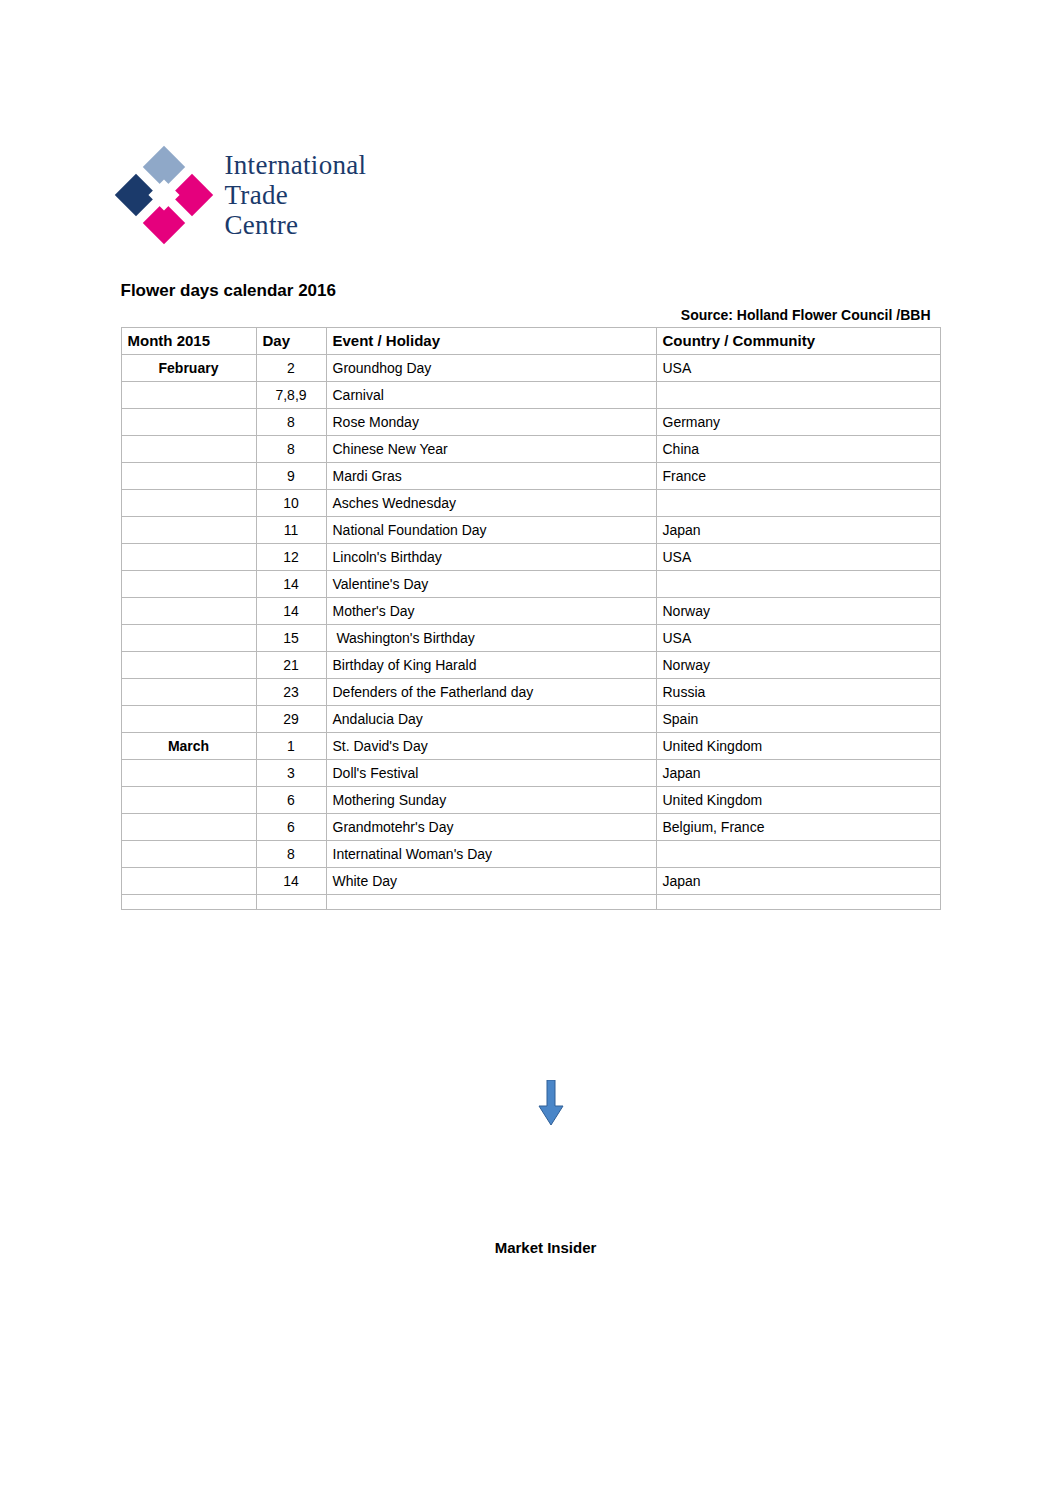International
Trade
Centre
Flower days calendar 2016
Source: Holland Flower Council /BBH
| Month 2015 | Day | Event / Holiday | Country / Community |
| --- | --- | --- | --- |
| February | 2 | Groundhog Day | USA |
| | 7,8,9 | Carnival | |
| | 8 | Rose Monday | Germany |
| | 8 | Chinese New Year | China |
| | 9 | Mardi Gras | France |
| | 10 | Asches Wednesday | |
| | 11 | National Foundation Day | Japan |
| | 12 | Lincoln's Birthday | USA |
| | 14 | Valentine's Day | |
| | 14 | Mother's Day | Norway |
| | 15 | Washington's Birthday | USA |
| | 21 | Birthday of King Harald | Norway |
| | 23 | Defenders of the Fatherland day | Russia |
| | 29 | Andalucia Day | Spain |
| March | 1 | St. David's Day | United Kingdom |
| | 3 | Doll's Festival | Japan |
| | 6 | Mothering Sunday | United Kingdom |
| | 6 | Grandmotehr's Day | Belgium, France |
| | 8 | Internatinal Woman's Day | |
| | 14 | White Day | Japan |
Market Insider